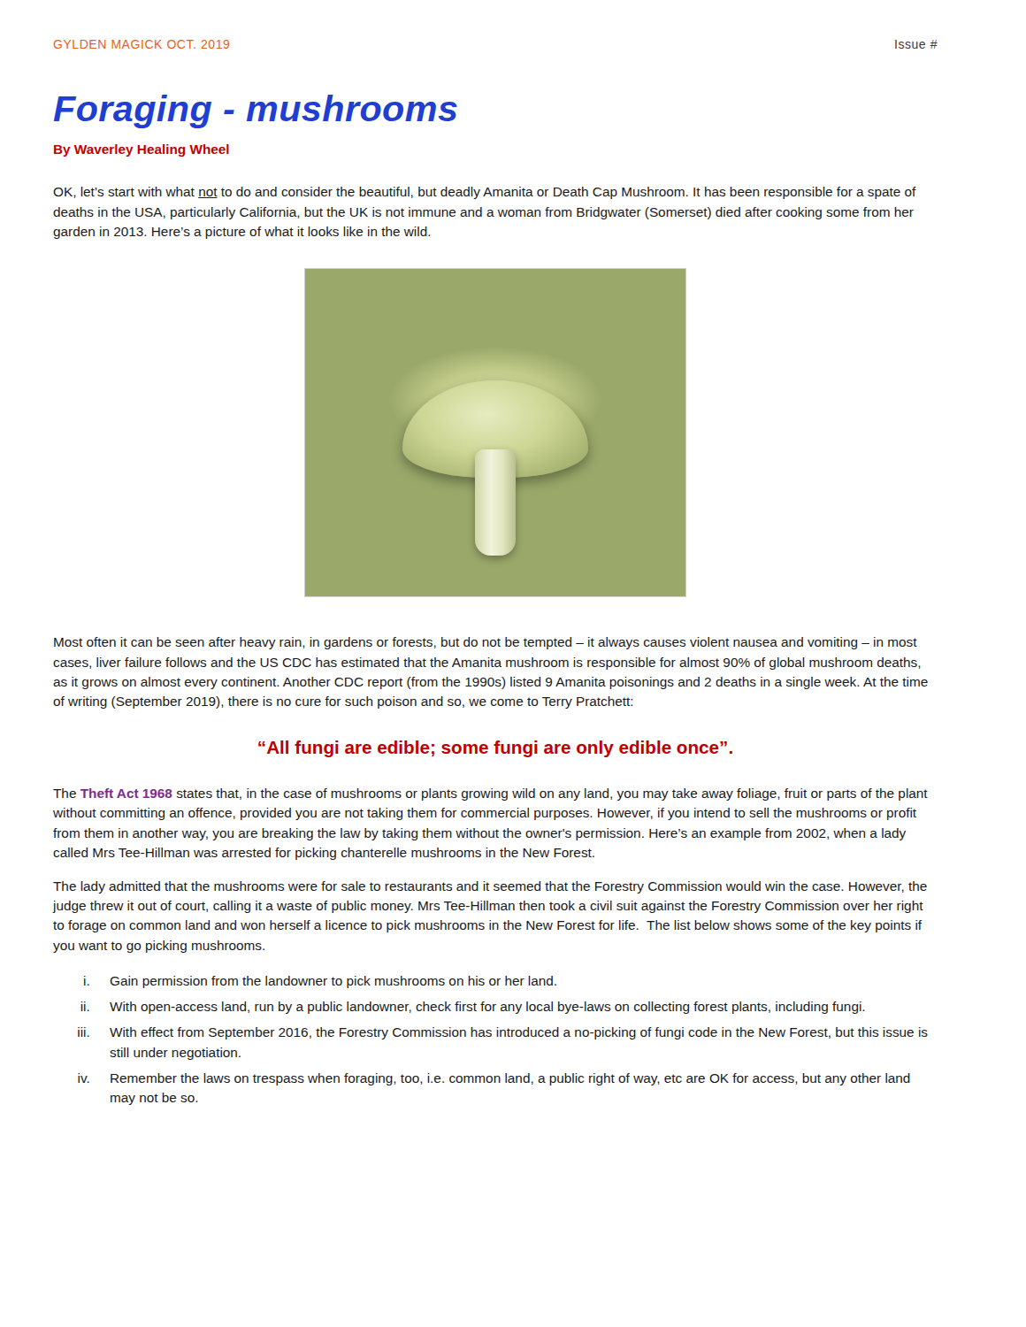Gylden Magick Oct. 2019 Issue #
Foraging - mushrooms
By Waverley Healing Wheel
OK, let’s start with what not to do and consider the beautiful, but deadly Amanita or Death Cap Mushroom. It has been responsible for a spate of deaths in the USA, particularly California, but the UK is not immune and a woman from Bridgwater (Somerset) died after cooking some from her garden in 2013. Here’s a picture of what it looks like in the wild.
Most often it can be seen after heavy rain, in gardens or forests, but do not be tempted – it always causes violent nausea and vomiting – in most cases, liver failure follows and the US CDC has estimated that the Amanita mushroom is responsible for almost 90% of global mushroom deaths, as it grows on almost every continent. Another CDC report (from the 1990s) listed 9 Amanita poisonings and 2 deaths in a single week. At the time of writing (September 2019), there is no cure for such poison and so, we come to Terry Pratchett:
“All fungi are edible; some fungi are only edible once”.
The Theft Act 1968 states that, in the case of mushrooms or plants growing wild on any land, you may take away foliage, fruit or parts of the plant without committing an offence, provided you are not taking them for commercial purposes. However, if you intend to sell the mushrooms or profit from them in another way, you are breaking the law by taking them without the owner's permission. Here’s an example from 2002, when a lady called Mrs Tee-Hillman was arrested for picking chanterelle mushrooms in the New Forest.
The lady admitted that the mushrooms were for sale to restaurants and it seemed that the Forestry Commission would win the case. However, the judge threw it out of court, calling it a waste of public money. Mrs Tee-Hillman then took a civil suit against the Forestry Commission over her right to forage on common land and won herself a licence to pick mushrooms in the New Forest for life. The list below shows some of the key points if you want to go picking mushrooms.
Gain permission from the landowner to pick mushrooms on his or her land.
With open-access land, run by a public landowner, check first for any local bye-laws on collecting forest plants, including fungi.
With effect from September 2016, the Forestry Commission has introduced a no-picking of fungi code in the New Forest, but this issue is still under negotiation.
Remember the laws on trespass when foraging, too, i.e. common land, a public right of way, etc are OK for access, but any other land may not be so.